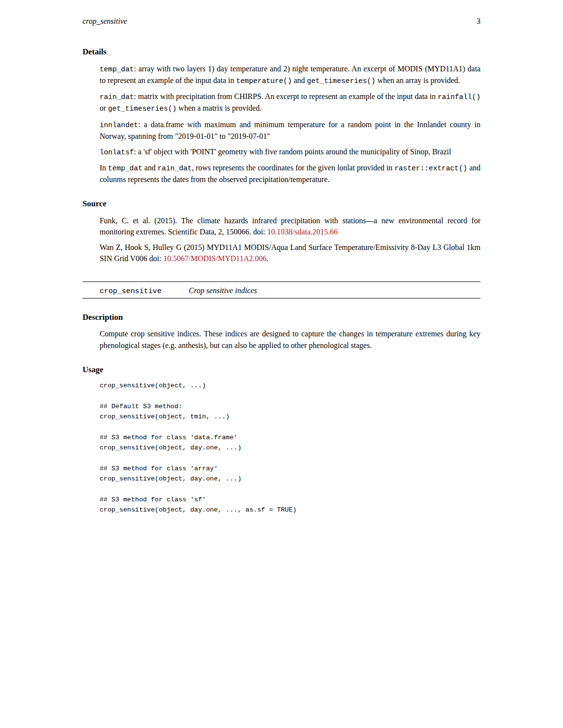crop_sensitive 3
Details
temp_dat: array with two layers 1) day temperature and 2) night temperature. An excerpt of MODIS (MYD11A1) data to represent an example of the input data in temperature() and get_timeseries() when an array is provided.
rain_dat: matrix with precipitation from CHIRPS. An excerpt to represent an example of the input data in rainfall() or get_timeseries() when a matrix is provided.
innlandet: a data.frame with maximum and minimum temperature for a random point in the Innlandet county in Norway, spanning from "2019-01-01" to "2019-07-01"
lonlatsf: a 'sf' object with 'POINT' geometry with five random points around the municipality of Sinop, Brazil
In temp_dat and rain_dat, rows represents the coordinates for the given lonlat provided in raster::extract() and colunms represents the dates from the observed precipitation/temperature.
Source
Funk, C. et al. (2015). The climate hazards infrared precipitation with stations—a new environmental record for monitoring extremes. Scientific Data, 2, 150066. doi: 10.1038/sdata.2015.66
Wan Z, Hook S, Hulley G (2015) MYD11A1 MODIS/Aqua Land Surface Temperature/Emissivity 8-Day L3 Global 1km SIN Grid V006 doi: 10.5067/MODIS/MYD11A2.006.
crop_sensitive Crop sensitive indices
Description
Compute crop sensitive indices. These indices are designed to capture the changes in temperature extremes during key phenological stages (e.g. anthesis), but can also be applied to other phenological stages.
Usage
crop_sensitive(object, ...)

## Default S3 method:
crop_sensitive(object, tmin, ...)

## S3 method for class 'data.frame'
crop_sensitive(object, day.one, ...)

## S3 method for class 'array'
crop_sensitive(object, day.one, ...)

## S3 method for class 'sf'
crop_sensitive(object, day.one, ..., as.sf = TRUE)